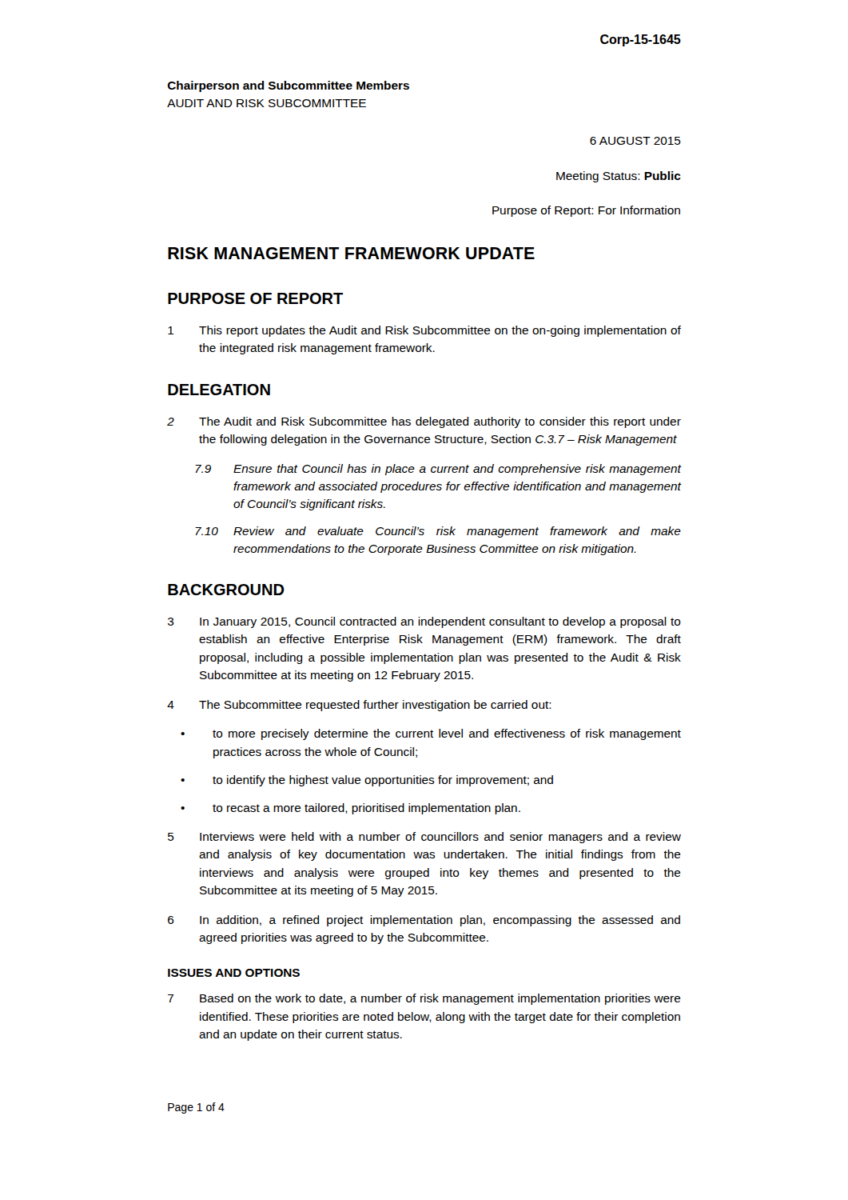Corp-15-1645
Chairperson and Subcommittee Members
AUDIT AND RISK SUBCOMMITTEE
6 AUGUST 2015
Meeting Status: Public
Purpose of Report: For Information
RISK MANAGEMENT FRAMEWORK UPDATE
PURPOSE OF REPORT
1
This report updates the Audit and Risk Subcommittee on the on-going implementation of the integrated risk management framework.
DELEGATION
2
The Audit and Risk Subcommittee has delegated authority to consider this report under the following delegation in the Governance Structure, Section C.3.7 – Risk Management
7.9
Ensure that Council has in place a current and comprehensive risk management framework and associated procedures for effective identification and management of Council’s significant risks.
7.10
Review and evaluate Council’s risk management framework and make recommendations to the Corporate Business Committee on risk mitigation.
BACKGROUND
3
In January 2015, Council contracted an independent consultant to develop a proposal to establish an effective Enterprise Risk Management (ERM) framework. The draft proposal, including a possible implementation plan was presented to the Audit & Risk Subcommittee at its meeting on 12 February 2015.
4
The Subcommittee requested further investigation be carried out:
•to more precisely determine the current level and effectiveness of risk management practices across the whole of Council;
•to identify the highest value opportunities for improvement; and
•to recast a more tailored, prioritised implementation plan.
5
Interviews were held with a number of councillors and senior managers and a review and analysis of key documentation was undertaken. The initial findings from the interviews and analysis were grouped into key themes and presented to the Subcommittee at its meeting of 5 May 2015.
6
In addition, a refined project implementation plan, encompassing the assessed and agreed priorities was agreed to by the Subcommittee.
ISSUES AND OPTIONS
7
Based on the work to date, a number of risk management implementation priorities were identified. These priorities are noted below, along with the target date for their completion and an update on their current status.
Page 1 of 4